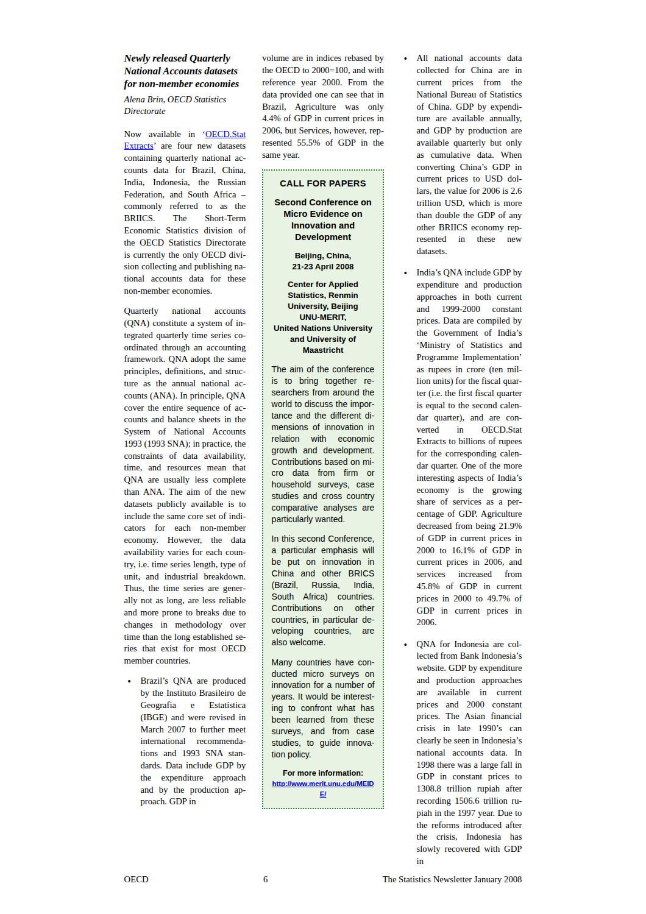Newly released Quarterly National Accounts datasets for non-member economies
Alena Brin, OECD Statistics Directorate
Now available in ‘OECD.Stat Extracts’ are four new datasets containing quarterly national accounts data for Brazil, China, India, Indonesia, the Russian Federation, and South Africa – commonly referred to as the BRIICS. The Short-Term Economic Statistics division of the OECD Statistics Directorate is currently the only OECD division collecting and publishing national accounts data for these non-member economies.
Quarterly national accounts (QNA) constitute a system of integrated quarterly time series coordinated through an accounting framework. QNA adopt the same principles, definitions, and structure as the annual national accounts (ANA). In principle, QNA cover the entire sequence of accounts and balance sheets in the System of National Accounts 1993 (1993 SNA); in practice, the constraints of data availability, time, and resources mean that QNA are usually less complete than ANA. The aim of the new datasets publicly available is to include the same core set of indicators for each non-member economy. However, the data availability varies for each country, i.e. time series length, type of unit, and industrial breakdown. Thus, the time series are generally not as long, are less reliable and more prone to breaks due to changes in methodology over time than the long established series that exist for most OECD member countries.
Brazil’s QNA are produced by the Instituto Brasileiro de Geografia e Estatística (IBGE) and were revised in March 2007 to further meet international recommendations and 1993 SNA standards. Data include GDP by the expenditure approach and by the production approach. GDP in
volume are in indices rebased by the OECD to 2000=100, and with reference year 2000. From the data provided one can see that in Brazil, Agriculture was only 4.4% of GDP in current prices in 2006, but Services, however, represented 55.5% of GDP in the same year.
CALL FOR PAPERS
Second Conference on Micro Evidence on Innovation and Development
Beijing, China,
21-23 April 2008
Center for Applied Statistics, Renmin University, Beijing
UNU-MERIT,
United Nations University and University of Maastricht
The aim of the conference is to bring together researchers from around the world to discuss the importance and the different dimensions of innovation in relation with economic growth and development. Contributions based on micro data from firm or household surveys, case studies and cross country comparative analyses are particularly wanted.
In this second Conference, a particular emphasis will be put on innovation in China and other BRICS (Brazil, Russia, India, South Africa) countries. Contributions on other countries, in particular developing countries, are also welcome.
Many countries have conducted micro surveys on innovation for a number of years. It would be interesting to confront what has been learned from these surveys, and from case studies, to guide innovation policy.
For more information:
http://www.merit.unu.edu/MEIDE/
All national accounts data collected for China are in current prices from the National Bureau of Statistics of China. GDP by expenditure are available annually, and GDP by production are available quarterly but only as cumulative data. When converting China’s GDP in current prices to USD dollars, the value for 2006 is 2.6 trillion USD, which is more than double the GDP of any other BRIICS economy represented in these new datasets.
India’s QNA include GDP by expenditure and production approaches in both current and 1999-2000 constant prices. Data are compiled by the Government of India’s ‘Ministry of Statistics and Programme Implementation’ as rupees in crore (ten million units) for the fiscal quarter (i.e. the first fiscal quarter is equal to the second calendar quarter), and are converted in OECD.Stat Extracts to billions of rupees for the corresponding calendar quarter. One of the more interesting aspects of India’s economy is the growing share of services as a percentage of GDP. Agriculture decreased from being 21.9% of GDP in current prices in 2000 to 16.1% of GDP in current prices in 2006, and services increased from 45.8% of GDP in current prices in 2000 to 49.7% of GDP in current prices in 2006.
QNA for Indonesia are collected from Bank Indonesia’s website. GDP by expenditure and production approaches are available in current prices and 2000 constant prices. The Asian financial crisis in late 1990’s can clearly be seen in Indonesia’s national accounts data. In 1998 there was a large fall in GDP in constant prices to 1308.8 trillion rupiah after recording 1506.6 trillion rupiah in the 1997 year. Due to the reforms introduced after the crisis, Indonesia has slowly recovered with GDP in
OECD
6
The Statistics Newsletter January 2008